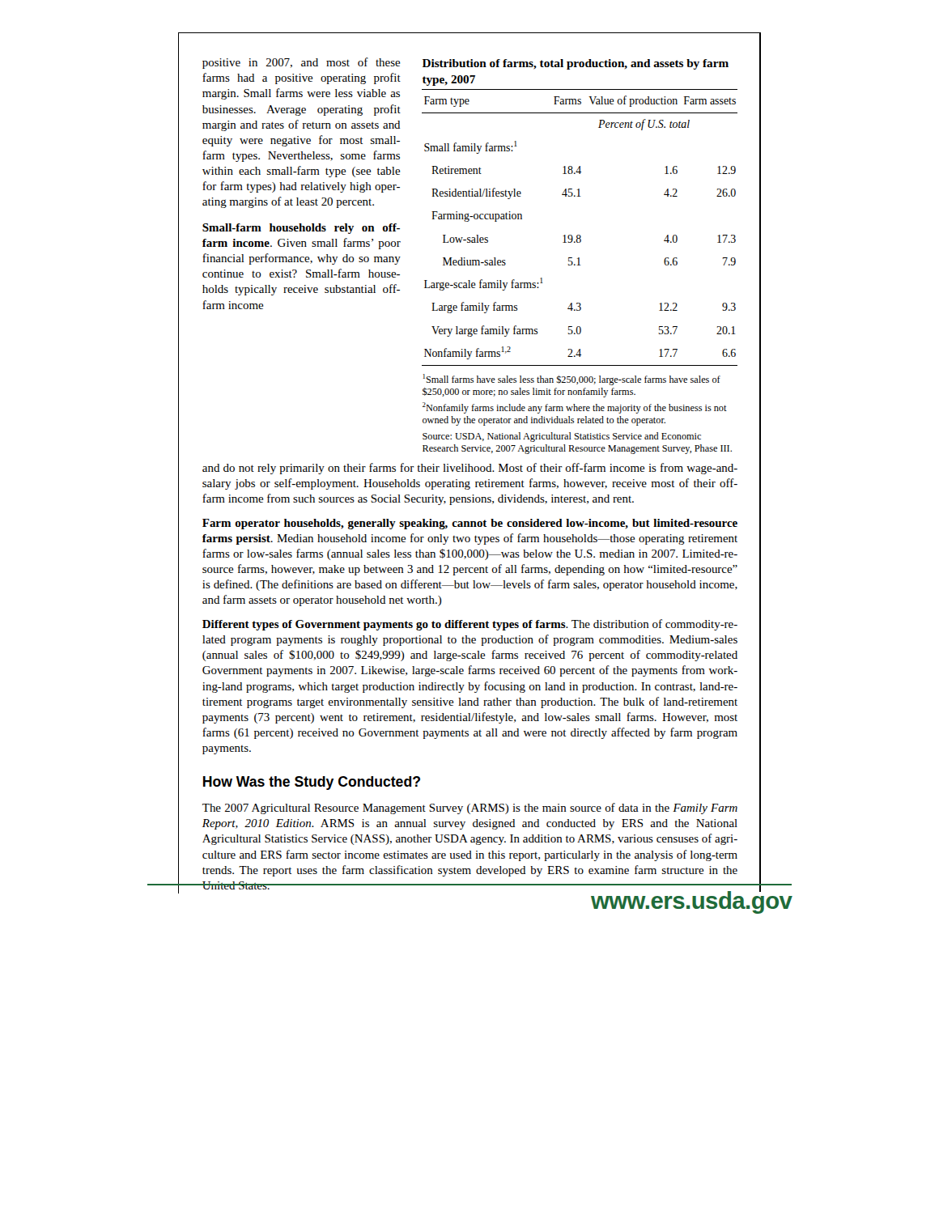positive in 2007, and most of these farms had a positive operating profit margin. Small farms were less viable as businesses. Average operating profit margin and rates of return on assets and equity were negative for most small-farm types. Nevertheless, some farms within each small-farm type (see table for farm types) had relatively high operating margins of at least 20 percent.
Small-farm households rely on off-farm income. Given small farms’ poor financial performance, why do so many continue to exist? Small-farm households typically receive substantial off-farm income
Distribution of farms, total production, and assets by farm type, 2007
| Farm type | Farms | Value of production | Farm assets |
| --- | --- | --- | --- |
| | Percent of U.S. total |
| Small family farms: 1 | | | |
| Retirement | 18.4 | 1.6 | 12.9 |
| Residential/lifestyle | 45.1 | 4.2 | 26.0 |
| Farming-occupation | | | |
| Low-sales | 19.8 | 4.0 | 17.3 |
| Medium-sales | 5.1 | 6.6 | 7.9 |
| Large-scale family farms: 1 | | | |
| Large family farms | 4.3 | 12.2 | 9.3 |
| Very large family farms | 5.0 | 53.7 | 20.1 |
| Nonfamily farms 1,2 | 2.4 | 17.7 | 6.6 |
1Small farms have sales less than $250,000; large-scale farms have sales of $250,000 or more; no sales limit for nonfamily farms.
2Nonfamily farms include any farm where the majority of the business is not owned by the operator and individuals related to the operator.
Source: USDA, National Agricultural Statistics Service and Economic Research Service, 2007 Agricultural Resource Management Survey, Phase III.
and do not rely primarily on their farms for their livelihood. Most of their off-farm income is from wage-and-salary jobs or self-employment. Households operating retirement farms, however, receive most of their off-farm income from such sources as Social Security, pensions, dividends, interest, and rent.
Farm operator households, generally speaking, cannot be considered low-income, but limited-resource farms persist. Median household income for only two types of farm households—those operating retirement farms or low-sales farms (annual sales less than $100,000)—was below the U.S. median in 2007. Limited-resource farms, however, make up between 3 and 12 percent of all farms, depending on how “limited-resource” is defined. (The definitions are based on different—but low—levels of farm sales, operator household income, and farm assets or operator household net worth.)
Different types of Government payments go to different types of farms. The distribution of commodity-related program payments is roughly proportional to the production of program commodities. Medium-sales (annual sales of $100,000 to $249,999) and large-scale farms received 76 percent of commodity-related Government payments in 2007. Likewise, large-scale farms received 60 percent of the payments from working-land programs, which target production indirectly by focusing on land in production. In contrast, land-retirement programs target environmentally sensitive land rather than production. The bulk of land-retirement payments (73 percent) went to retirement, residential/lifestyle, and low-sales small farms. However, most farms (61 percent) received no Government payments at all and were not directly affected by farm program payments.
How Was the Study Conducted?
The 2007 Agricultural Resource Management Survey (ARMS) is the main source of data in the Family Farm Report, 2010 Edition. ARMS is an annual survey designed and conducted by ERS and the National Agricultural Statistics Service (NASS), another USDA agency. In addition to ARMS, various censuses of agriculture and ERS farm sector income estimates are used in this report, particularly in the analysis of long-term trends. The report uses the farm classification system developed by ERS to examine farm structure in the United States.
www.ers.usda.gov